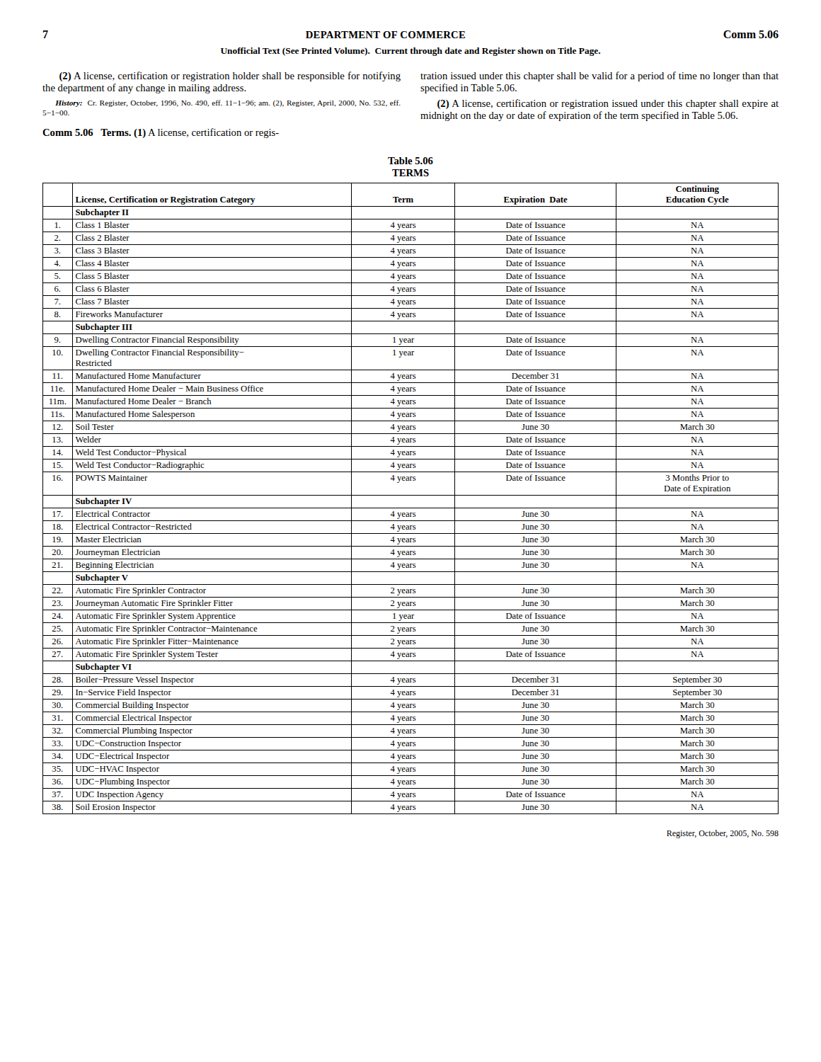7 DEPARTMENT OF COMMERCE Comm 5.06
Unofficial Text (See Printed Volume). Current through date and Register shown on Title Page.
(2) A license, certification or registration holder shall be responsible for notifying the department of any change in mailing address.
History: Cr. Register, October, 1996, No. 490, eff. 11−1−96; am. (2), Register, April, 2000, No. 532, eff. 5−1−00.
Comm 5.06 Terms. (1) A license, certification or regis-
tration issued under this chapter shall be valid for a period of time no longer than that specified in Table 5.06.
(2) A license, certification or registration issued under this chapter shall expire at midnight on the day or date of expiration of the term specified in Table 5.06.
Table 5.06
TERMS
| | License, Certification or Registration Category | Term | Expiration Date | Continuing Education Cycle |
| --- | --- | --- | --- | --- |
| | Subchapter II | | | |
| 1. | Class 1 Blaster | 4 years | Date of Issuance | NA |
| 2. | Class 2 Blaster | 4 years | Date of Issuance | NA |
| 3. | Class 3 Blaster | 4 years | Date of Issuance | NA |
| 4. | Class 4 Blaster | 4 years | Date of Issuance | NA |
| 5. | Class 5 Blaster | 4 years | Date of Issuance | NA |
| 6. | Class 6 Blaster | 4 years | Date of Issuance | NA |
| 7. | Class 7 Blaster | 4 years | Date of Issuance | NA |
| 8. | Fireworks Manufacturer | 4 years | Date of Issuance | NA |
| | Subchapter III | | | |
| 9. | Dwelling Contractor Financial Responsibility | 1 year | Date of Issuance | NA |
| 10. | Dwelling Contractor Financial Responsibility− Restricted | 1 year | Date of Issuance | NA |
| 11. | Manufactured Home Manufacturer | 4 years | December 31 | NA |
| 11e. | Manufactured Home Dealer − Main Business Office | 4 years | Date of Issuance | NA |
| 11m. | Manufactured Home Dealer − Branch | 4 years | Date of Issuance | NA |
| 11s. | Manufactured Home Salesperson | 4 years | Date of Issuance | NA |
| 12. | Soil Tester | 4 years | June 30 | March 30 |
| 13. | Welder | 4 years | Date of Issuance | NA |
| 14. | Weld Test Conductor−Physical | 4 years | Date of Issuance | NA |
| 15. | Weld Test Conductor−Radiographic | 4 years | Date of Issuance | NA |
| 16. | POWTS Maintainer | 4 years | Date of Issuance | 3 Months Prior to Date of Expiration |
| | Subchapter IV | | | |
| 17. | Electrical Contractor | 4 years | June 30 | NA |
| 18. | Electrical Contractor−Restricted | 4 years | June 30 | NA |
| 19. | Master Electrician | 4 years | June 30 | March 30 |
| 20. | Journeyman Electrician | 4 years | June 30 | March 30 |
| 21. | Beginning Electrician | 4 years | June 30 | NA |
| | Subchapter V | | | |
| 22. | Automatic Fire Sprinkler Contractor | 2 years | June 30 | March 30 |
| 23. | Journeyman Automatic Fire Sprinkler Fitter | 2 years | June 30 | March 30 |
| 24. | Automatic Fire Sprinkler System Apprentice | 1 year | Date of Issuance | NA |
| 25. | Automatic Fire Sprinkler Contractor−Maintenance | 2 years | June 30 | March 30 |
| 26. | Automatic Fire Sprinkler Fitter−Maintenance | 2 years | June 30 | NA |
| 27. | Automatic Fire Sprinkler System Tester | 4 years | Date of Issuance | NA |
| | Subchapter VI | | | |
| 28. | Boiler−Pressure Vessel Inspector | 4 years | December 31 | September 30 |
| 29. | In−Service Field Inspector | 4 years | December 31 | September 30 |
| 30. | Commercial Building Inspector | 4 years | June 30 | March 30 |
| 31. | Commercial Electrical Inspector | 4 years | June 30 | March 30 |
| 32. | Commercial Plumbing Inspector | 4 years | June 30 | March 30 |
| 33. | UDC−Construction Inspector | 4 years | June 30 | March 30 |
| 34. | UDC−Electrical Inspector | 4 years | June 30 | March 30 |
| 35. | UDC−HVAC Inspector | 4 years | June 30 | March 30 |
| 36. | UDC−Plumbing Inspector | 4 years | June 30 | March 30 |
| 37. | UDC Inspection Agency | 4 years | Date of Issuance | NA |
| 38. | Soil Erosion Inspector | 4 years | June 30 | NA |
Register, October, 2005, No. 598